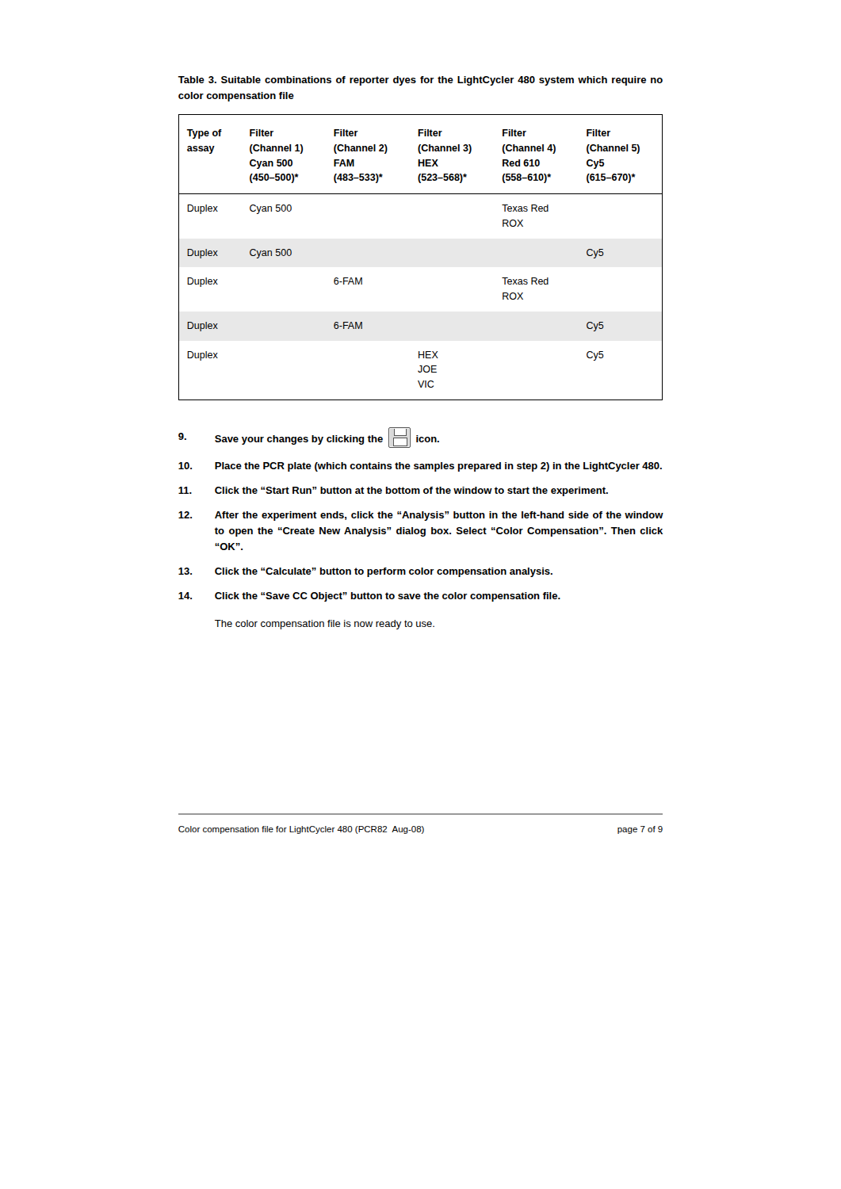Table 3. Suitable combinations of reporter dyes for the LightCycler 480 system which require no color compensation file
| Type of assay | Filter (Channel 1) Cyan 500 (450–500)* | Filter (Channel 2) FAM (483–533)* | Filter (Channel 3) HEX (523–568)* | Filter (Channel 4) Red 610 (558–610)* | Filter (Channel 5) Cy5 (615–670)* |
| --- | --- | --- | --- | --- | --- |
| Duplex | Cyan 500 | | | Texas Red ROX | |
| Duplex | Cyan 500 | | | | Cy5 |
| Duplex | | 6-FAM | | Texas Red ROX | |
| Duplex | | 6-FAM | | | Cy5 |
| Duplex | | | HEX JOE VIC | | Cy5 |
Save your changes by clicking the icon.
Place the PCR plate (which contains the samples prepared in step 2) in the LightCycler 480.
Click the “Start Run” button at the bottom of the window to start the experiment.
After the experiment ends, click the “Analysis” button in the left-hand side of the window to open the “Create New Analysis” dialog box. Select “Color Compensation”. Then click “OK”.
Click the “Calculate” button to perform color compensation analysis.
Click the “Save CC Object” button to save the color compensation file.
The color compensation file is now ready to use.
Color compensation file for LightCycler 480 (PCR82 Aug-08) page 7 of 9